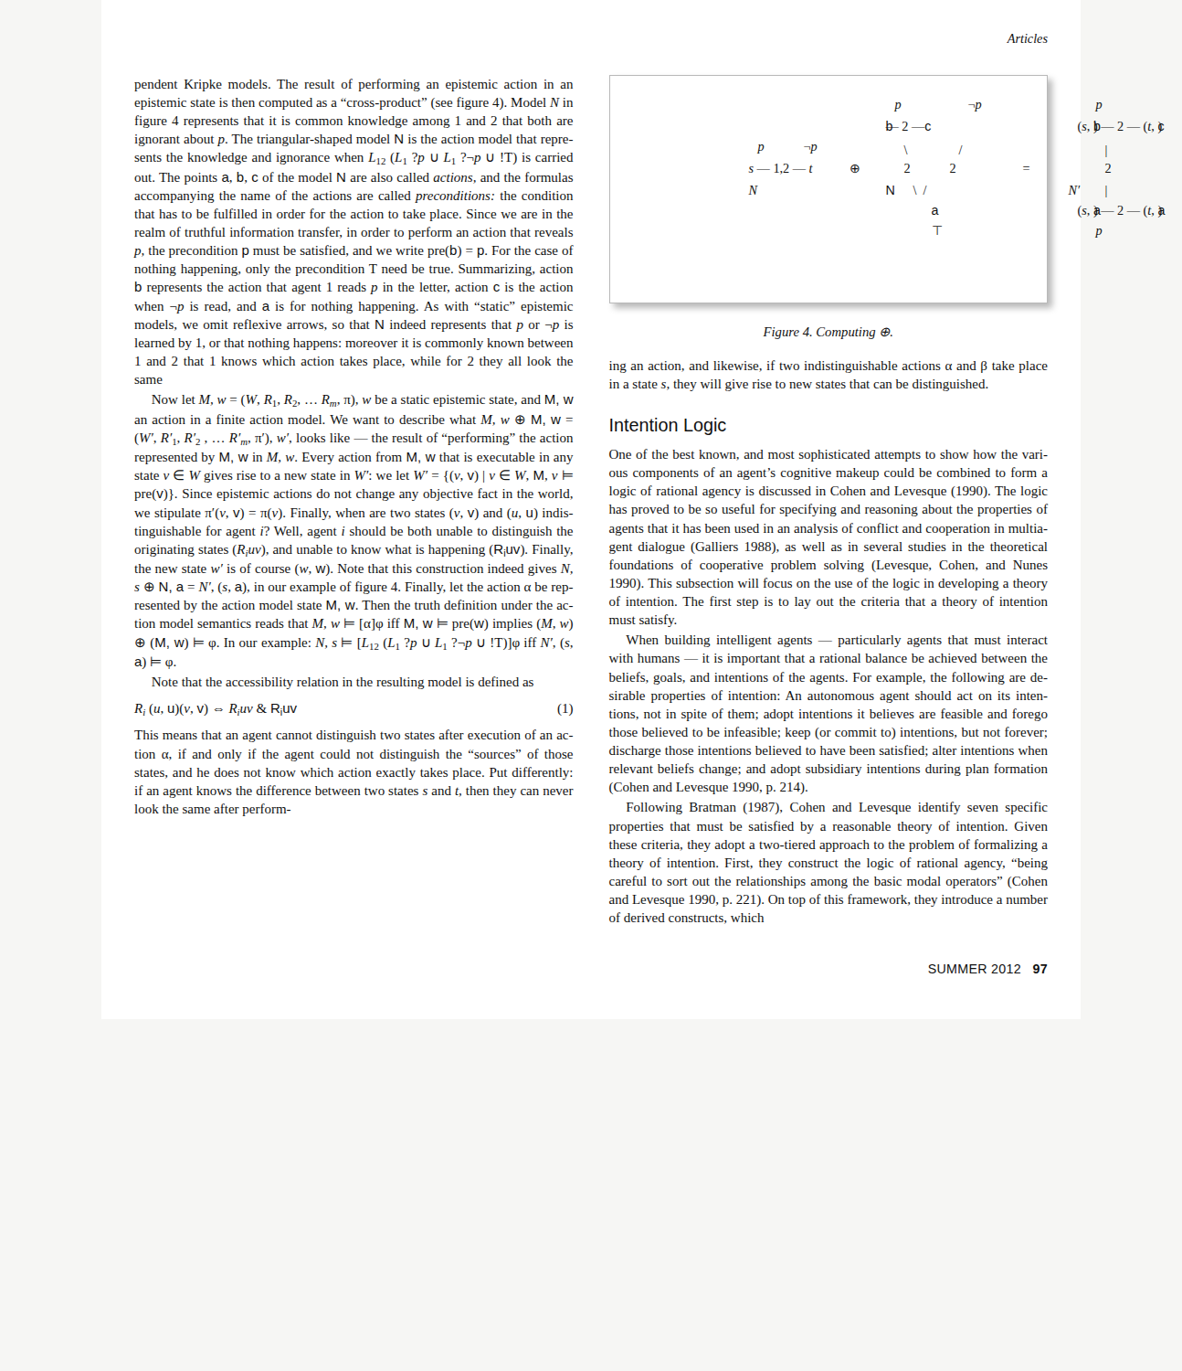Articles
pendent Kripke models. The result of performing an epistemic action in an epistemic state is then computed as a “cross-product” (see figure 4). Model N in figure 4 represents that it is common knowledge among 1 and 2 that both are ignorant about p. The triangular-shaped model N is the action model that represents the knowledge and ignorance when L12 (L1 ?p ∪ L1 ?¬p ∪ !T) is carried out. The points a, b, c of the model N are also called actions, and the formulas accompanying the name of the actions are called preconditions: the condition that has to be fulfilled in order for the action to take place. Since we are in the realm of truthful information transfer, in order to perform an action that reveals p, the precondition p must be satisfied, and we write pre(b) = p. For the case of nothing happening, only the precondition T need be true. Summarizing, action b represents the action that agent 1 reads p in the letter, action c is the action when ¬p is read, and a is for nothing happening. As with “static” epistemic models, we omit reflexive arrows, so that N indeed represents that p or ¬p is learned by 1, or that nothing happens: moreover it is commonly known between 1 and 2 that 1 knows which action takes place, while for 2 they all look the same
Now let M, w = (W, R1, R2, … Rm, π), w be a static epistemic state, and M, w an action in a finite action model. We want to describe what M, w ⊕ M, w = (W′, R′1, R′2 , … R′m, π′), w′, looks like — the result of “performing” the action represented by M, w in M, w. Every action from M, w that is executable in any state v ∈ W gives rise to a new state in W′: we let W′ = {(v, v) | v ∈ W, M, v ⊨ pre(v)}. Since epistemic actions do not change any objective fact in the world, we stipulate π′(v, v) = π(v). Finally, when are two states (v, v) and (u, u) indistinguishable for agent i? Well, agent i should be both unable to distinguish the originating states (Riuv), and unable to know what is happening (Riuv). Finally, the new state w′ is of course (w, w). Note that this construction indeed gives N, s ⊕ N, a = N′, (s, a), in our example of figure 4. Finally, let the action α be represented by the action model state M, w. Then the truth definition under the action model semantics reads that M, w ⊨ [α]φ iff M, w ⊨ pre(w) implies (M, w) ⊕ (M, w) ⊨ φ. In our example: N, s ⊨ [L12 (L1 ?p ∪ L1 ?¬p ∪ !T)]φ iff N′, (s, a) ⊨ φ.
Note that the accessibility relation in the resulting model is defined as
Ri (u, u)(v, v) ⇔ Riuv & Riuv (1)
This means that an agent cannot distinguish two states after execution of an action α, if and only if the agent could not distinguish the “sources” of those states, and he does not know which action exactly takes place. Put differently: if an agent knows the difference between two states s and t, then they can never look the same after perform-
p ¬p p ¬p b — 2 — c (s, b) — 2 — (t, c) p ¬p \ / | | s — 1,2 — t ⊕ 2 2 = 2 2 N N \ / N′ | | a (s, a) — 2 — (t, a) ⊤ p ¬p
Figure 4. Computing ⊕.
ing an action, and likewise, if two indistinguishable actions α and β take place in a state s, they will give rise to new states that can be distinguished.
Intention Logic
One of the best known, and most sophisticated attempts to show how the various components of an agent’s cognitive makeup could be combined to form a logic of rational agency is discussed in Cohen and Levesque (1990). The logic has proved to be so useful for specifying and reasoning about the properties of agents that it has been used in an analysis of conflict and cooperation in multiagent dialogue (Galliers 1988), as well as in several studies in the theoretical foundations of cooperative problem solving (Levesque, Cohen, and Nunes 1990). This subsection will focus on the use of the logic in developing a theory of intention. The first step is to lay out the criteria that a theory of intention must satisfy.
When building intelligent agents — particularly agents that must interact with humans — it is important that a rational balance be achieved between the beliefs, goals, and intentions of the agents. For example, the following are desirable properties of intention: An autonomous agent should act on its intentions, not in spite of them; adopt intentions it believes are feasible and forego those believed to be infeasible; keep (or commit to) intentions, but not forever; discharge those intentions believed to have been satisfied; alter intentions when relevant beliefs change; and adopt subsidiary intentions during plan formation (Cohen and Levesque 1990, p. 214).
Following Bratman (1987), Cohen and Levesque identify seven specific properties that must be satisfied by a reasonable theory of intention. Given these criteria, they adopt a two-tiered approach to the problem of formalizing a theory of intention. First, they construct the logic of rational agency, “being careful to sort out the relationships among the basic modal operators” (Cohen and Levesque 1990, p. 221). On top of this framework, they introduce a number of derived constructs, which
SUMMER 2012 97